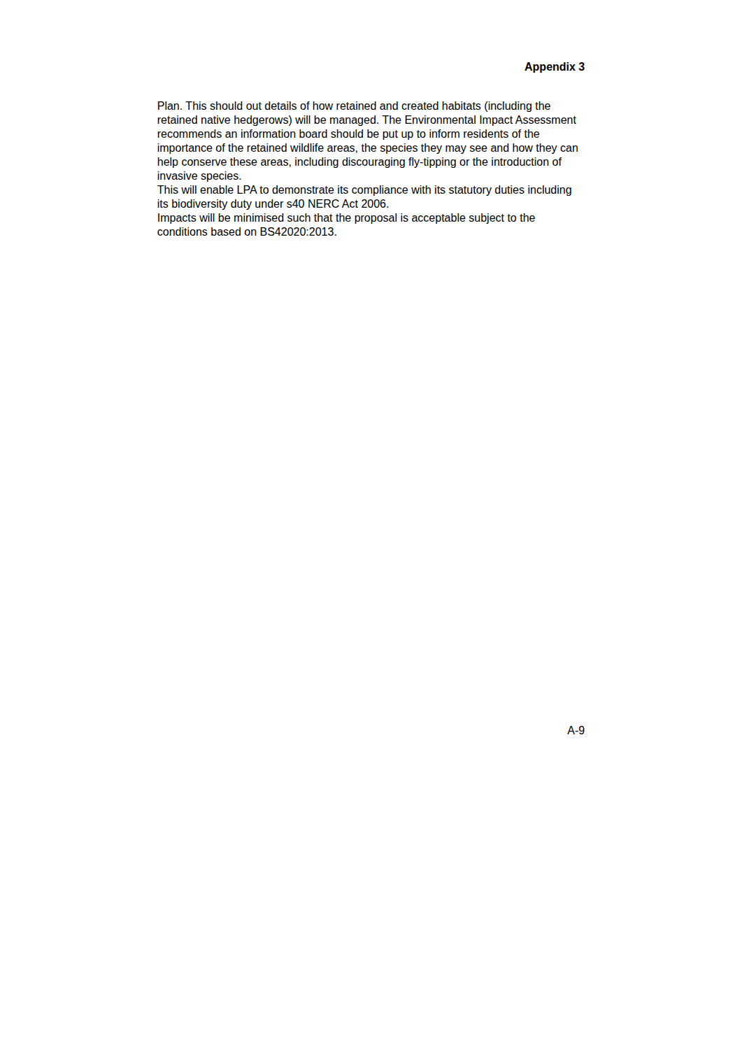Appendix 3
Plan. This should out details of how retained and created habitats (including the retained native hedgerows) will be managed. The Environmental Impact Assessment recommends an information board should be put up to inform residents of the importance of the retained wildlife areas, the species they may see and how they can help conserve these areas, including discouraging fly-tipping or the introduction of invasive species.
This will enable LPA to demonstrate its compliance with its statutory duties including its biodiversity duty under s40 NERC Act 2006.
Impacts will be minimised such that the proposal is acceptable subject to the conditions based on BS42020:2013.
A-9